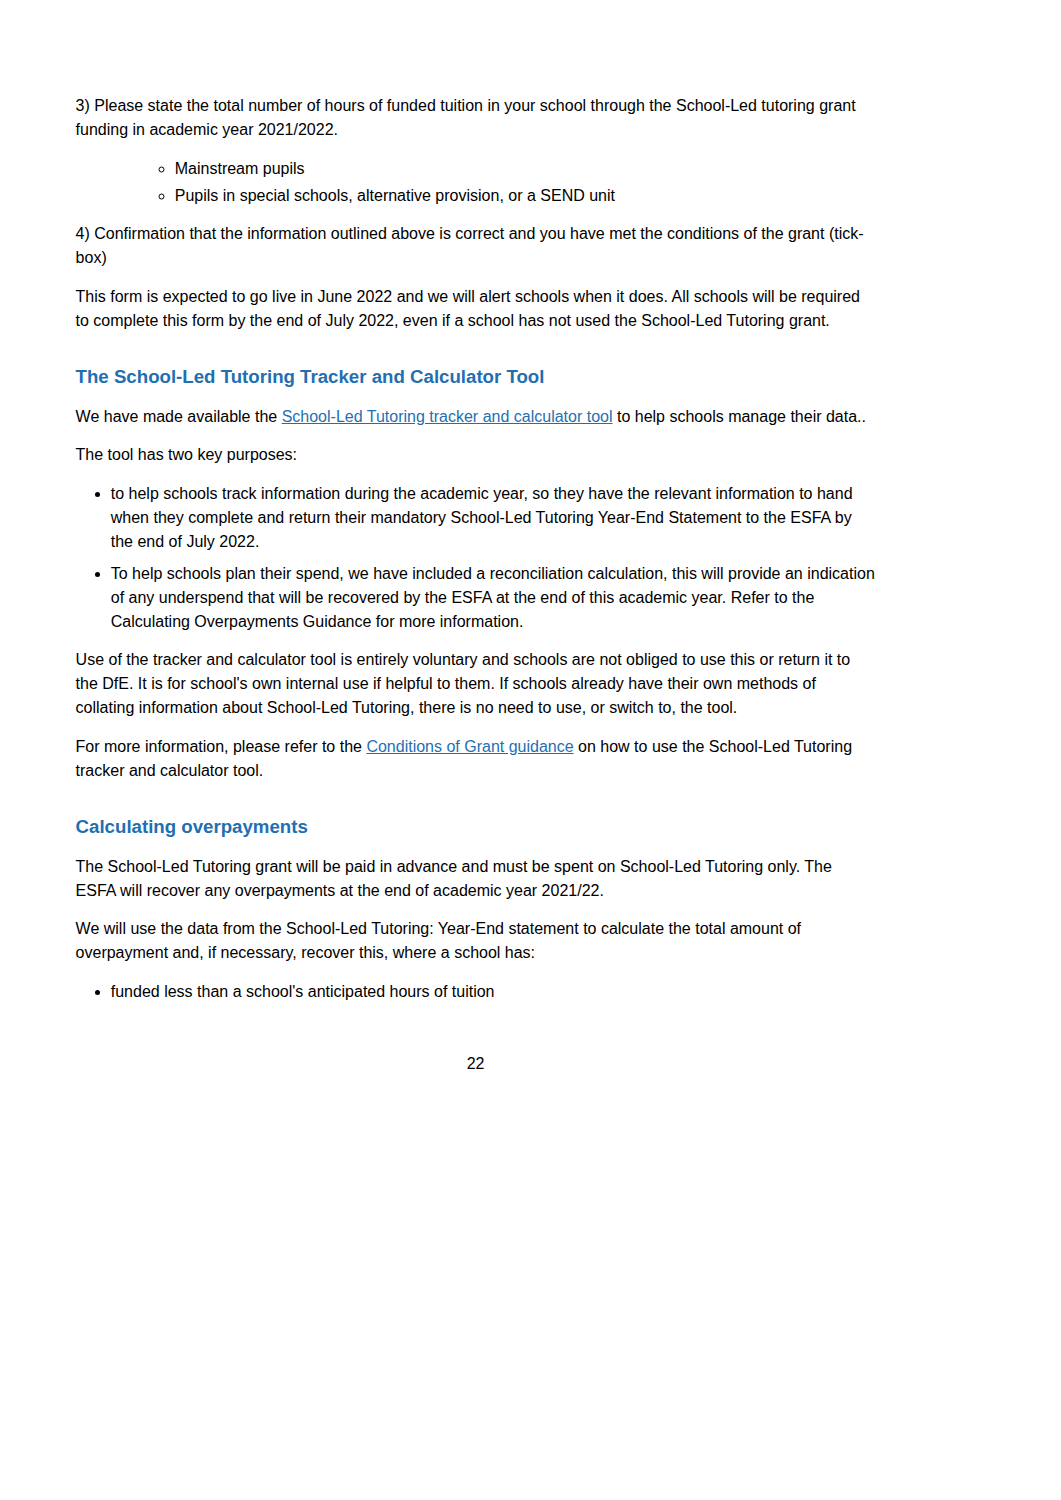3) Please state the total number of hours of funded tuition in your school through the School-Led tutoring grant funding in academic year 2021/2022.
Mainstream pupils
Pupils in special schools, alternative provision, or a SEND unit
4) Confirmation that the information outlined above is correct and you have met the conditions of the grant (tick-box)
This form is expected to go live in June 2022 and we will alert schools when it does. All schools will be required to complete this form by the end of July 2022, even if a school has not used the School-Led Tutoring grant.
The School-Led Tutoring Tracker and Calculator Tool
We have made available the School-Led Tutoring tracker and calculator tool to help schools manage their data..
The tool has two key purposes:
to help schools track information during the academic year, so they have the relevant information to hand when they complete and return their mandatory School-Led Tutoring Year-End Statement to the ESFA by the end of July 2022.
To help schools plan their spend, we have included a reconciliation calculation, this will provide an indication of any underspend that will be recovered by the ESFA at the end of this academic year. Refer to the Calculating Overpayments Guidance for more information.
Use of the tracker and calculator tool is entirely voluntary and schools are not obliged to use this or return it to the DfE. It is for school's own internal use if helpful to them. If schools already have their own methods of collating information about School-Led Tutoring, there is no need to use, or switch to, the tool.
For more information, please refer to the Conditions of Grant guidance on how to use the School-Led Tutoring tracker and calculator tool.
Calculating overpayments
The School-Led Tutoring grant will be paid in advance and must be spent on School-Led Tutoring only. The ESFA will recover any overpayments at the end of academic year 2021/22.
We will use the data from the School-Led Tutoring: Year-End statement to calculate the total amount of overpayment and, if necessary, recover this, where a school has:
funded less than a school's anticipated hours of tuition
22